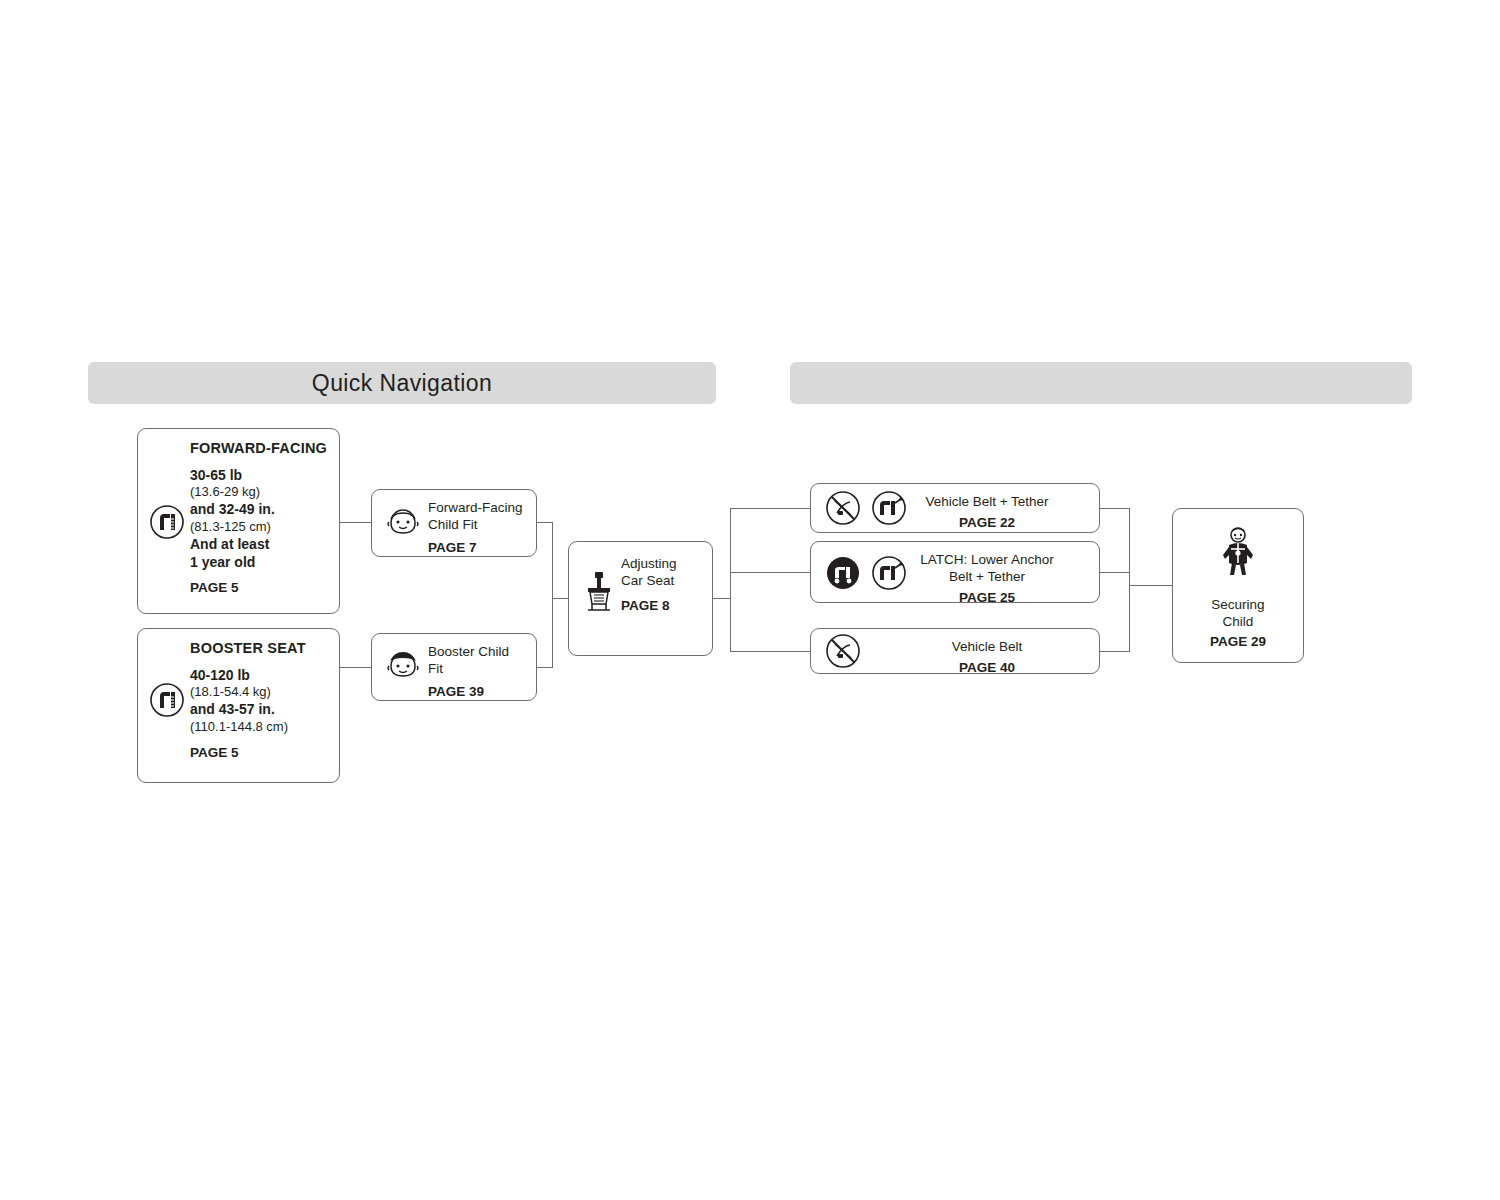Quick Navigation
FORWARD-FACING
30-65 lb
(13.6-29 kg)
and 32-49 in.
(81.3-125 cm)
And at least
1 year old
PAGE 5
BOOSTER SEAT
40-120 lb
(18.1-54.4 kg)
and 43-57 in.
(110.1-144.8 cm)
PAGE 5
Forward-Facing
Child Fit
PAGE 7
Booster Child
Fit
PAGE 39
Adjusting
Car Seat
PAGE 8
Vehicle Belt + Tether
PAGE 22
LATCH: Lower Anchor
Belt + Tether
PAGE 25
Vehicle Belt
PAGE 40
Securing
Child
PAGE 29